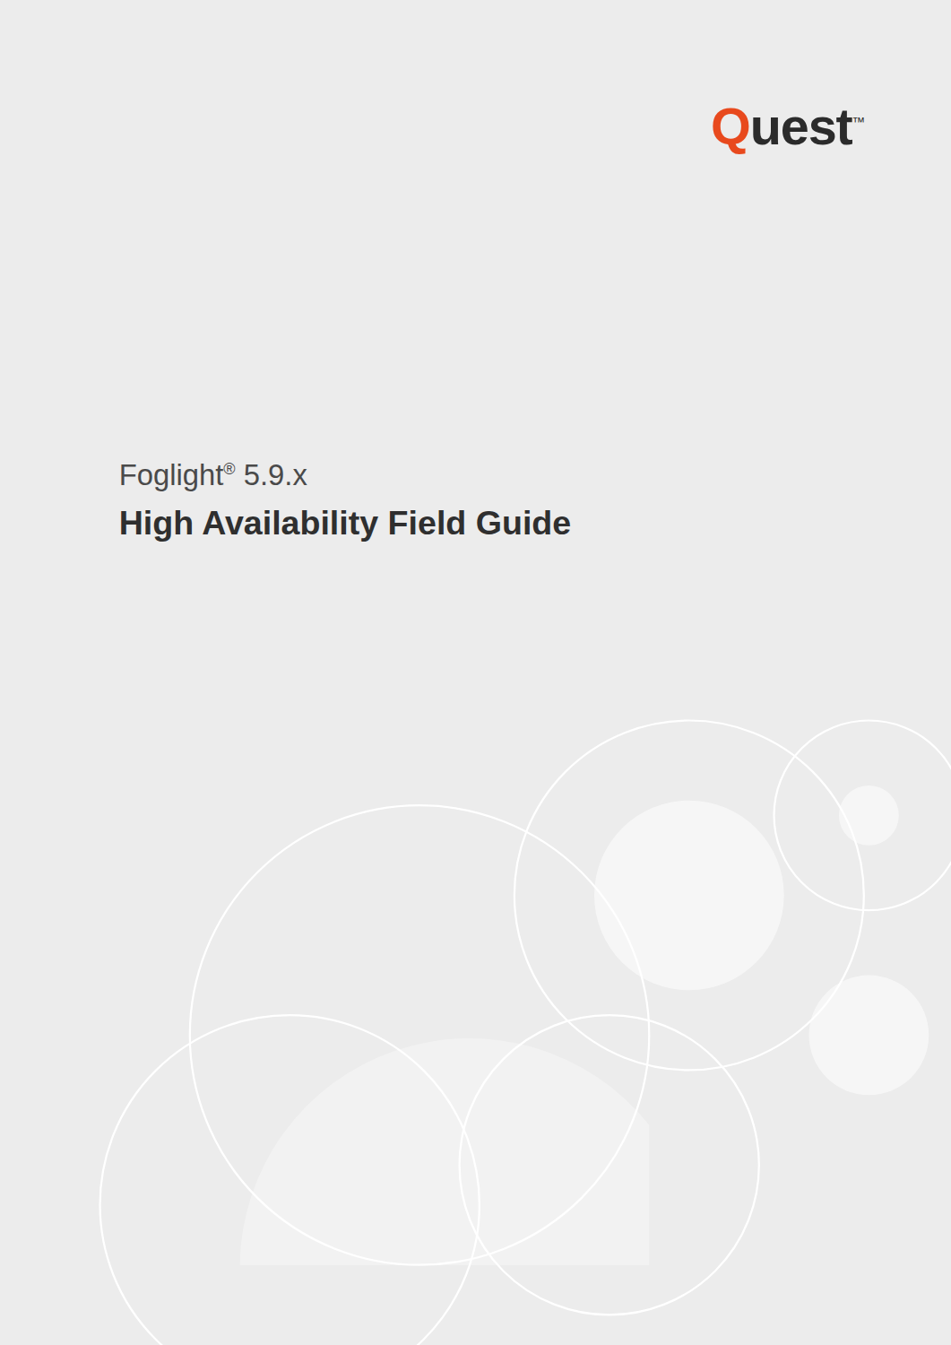Quest™
Foglight® 5.9.x
High Availability Field Guide